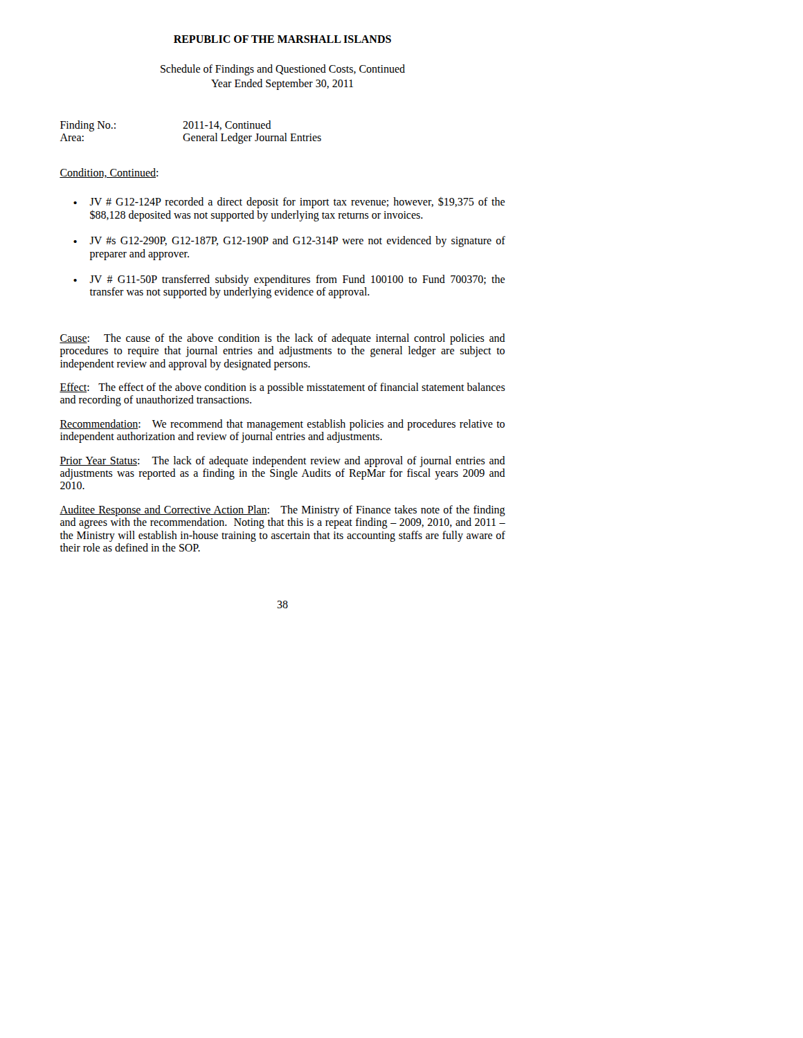REPUBLIC OF THE MARSHALL ISLANDS
Schedule of Findings and Questioned Costs, Continued
Year Ended September 30, 2011
| Finding No.: | 2011-14, Continued |
| Area: | General Ledger Journal Entries |
Condition, Continued:
JV # G12-124P recorded a direct deposit for import tax revenue; however, $19,375 of the $88,128 deposited was not supported by underlying tax returns or invoices.
JV #s G12-290P, G12-187P, G12-190P and G12-314P were not evidenced by signature of preparer and approver.
JV # G11-50P transferred subsidy expenditures from Fund 100100 to Fund 700370; the transfer was not supported by underlying evidence of approval.
Cause: The cause of the above condition is the lack of adequate internal control policies and procedures to require that journal entries and adjustments to the general ledger are subject to independent review and approval by designated persons.
Effect: The effect of the above condition is a possible misstatement of financial statement balances and recording of unauthorized transactions.
Recommendation: We recommend that management establish policies and procedures relative to independent authorization and review of journal entries and adjustments.
Prior Year Status: The lack of adequate independent review and approval of journal entries and adjustments was reported as a finding in the Single Audits of RepMar for fiscal years 2009 and 2010.
Auditee Response and Corrective Action Plan: The Ministry of Finance takes note of the finding and agrees with the recommendation. Noting that this is a repeat finding – 2009, 2010, and 2011 – the Ministry will establish in-house training to ascertain that its accounting staffs are fully aware of their role as defined in the SOP.
38